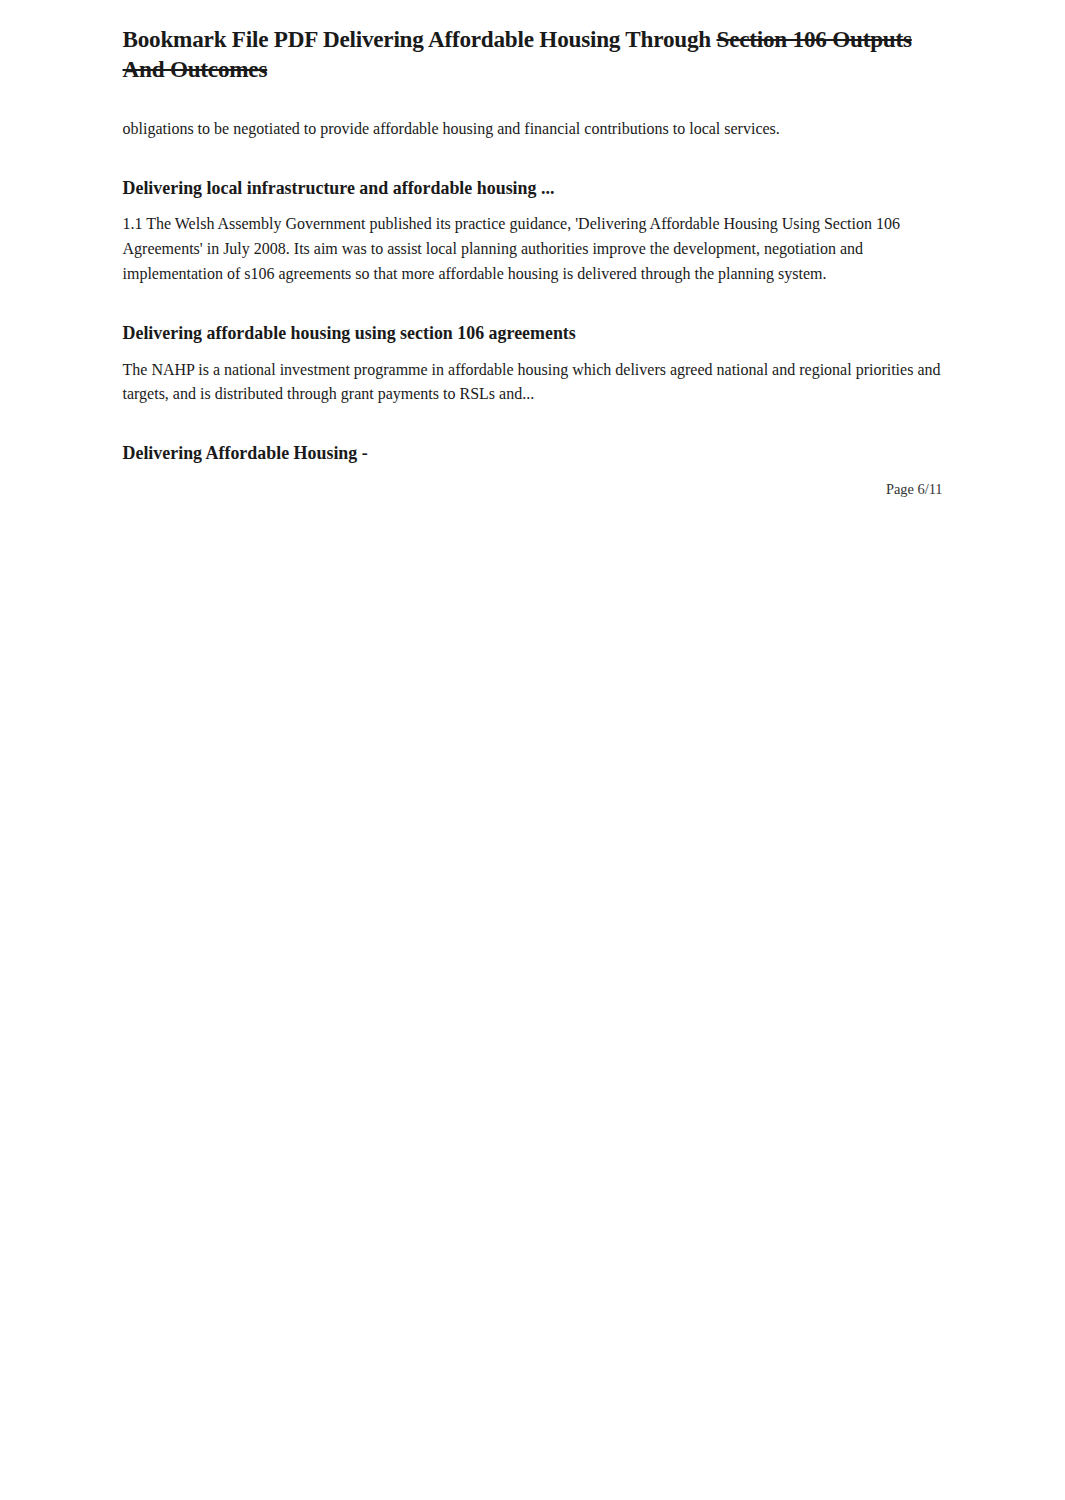Bookmark File PDF Delivering Affordable Housing Through Section 106 Outputs And Outcomes
obligations to be negotiated to provide affordable housing and financial contributions to local services.
Delivering local infrastructure and affordable housing ...
1.1 The Welsh Assembly Government published its practice guidance, 'Delivering Affordable Housing Using Section 106 Agreements' in July 2008. Its aim was to assist local planning authorities improve the development, negotiation and implementation of s106 agreements so that more affordable housing is delivered through the planning system.
Delivering affordable housing using section 106 agreements
The NAHP is a national investment programme in affordable housing which delivers agreed national and regional priorities and targets, and is distributed through grant payments to RSLs and...
Delivering Affordable Housing -
Page 6/11